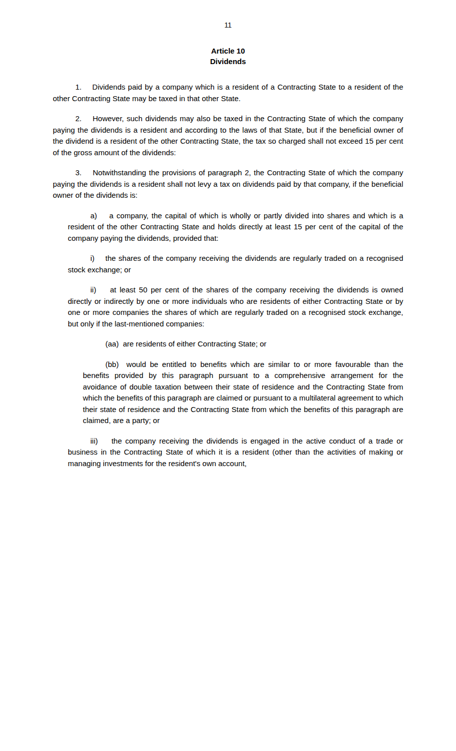11
Article 10Dividends
1. Dividends paid by a company which is a resident of a Contracting State to a resident of the other Contracting State may be taxed in that other State.
2. However, such dividends may also be taxed in the Contracting State of which the company paying the dividends is a resident and according to the laws of that State, but if the beneficial owner of the dividend is a resident of the other Contracting State, the tax so charged shall not exceed 15 per cent of the gross amount of the dividends:
3. Notwithstanding the provisions of paragraph 2, the Contracting State of which the company paying the dividends is a resident shall not levy a tax on dividends paid by that company, if the beneficial owner of the dividends is:
a) a company, the capital of which is wholly or partly divided into shares and which is a resident of the other Contracting State and holds directly at least 15 per cent of the capital of the company paying the dividends, provided that:
i) the shares of the company receiving the dividends are regularly traded on a recognised stock exchange; or
ii) at least 50 per cent of the shares of the company receiving the dividends is owned directly or indirectly by one or more individuals who are residents of either Contracting State or by one or more companies the shares of which are regularly traded on a recognised stock exchange, but only if the last-mentioned companies:
(aa) are residents of either Contracting State; or
(bb) would be entitled to benefits which are similar to or more favourable than the benefits provided by this paragraph pursuant to a comprehensive arrangement for the avoidance of double taxation between their state of residence and the Contracting State from which the benefits of this paragraph are claimed or pursuant to a multilateral agreement to which their state of residence and the Contracting State from which the benefits of this paragraph are claimed, are a party; or
iii) the company receiving the dividends is engaged in the active conduct of a trade or business in the Contracting State of which it is a resident (other than the activities of making or managing investments for the resident's own account,